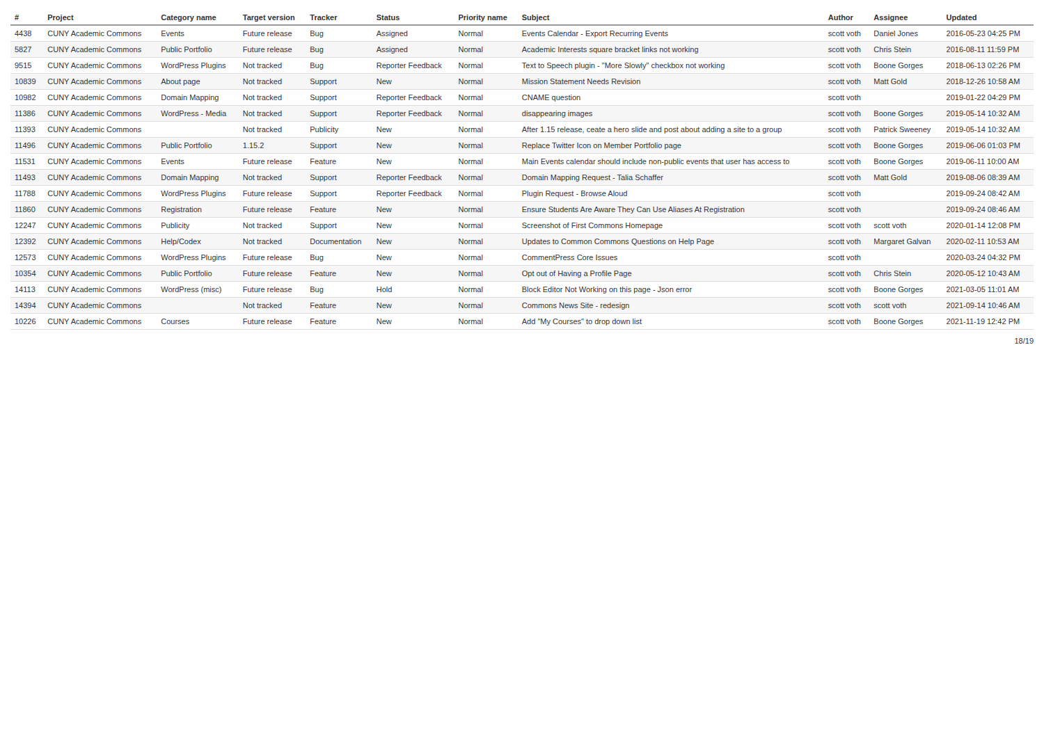| # | Project | Category name | Target version | Tracker | Status | Priority name | Subject | Author | Assignee | Updated |
| --- | --- | --- | --- | --- | --- | --- | --- | --- | --- | --- |
| 4438 | CUNY Academic Commons | Events | Future release | Bug | Assigned | Normal | Events Calendar - Export Recurring Events | scott voth | Daniel Jones | 2016-05-23 04:25 PM |
| 5827 | CUNY Academic Commons | Public Portfolio | Future release | Bug | Assigned | Normal | Academic Interests square bracket links not working | scott voth | Chris Stein | 2016-08-11 11:59 PM |
| 9515 | CUNY Academic Commons | WordPress Plugins | Not tracked | Bug | Reporter Feedback | Normal | Text to Speech plugin - "More Slowly" checkbox not working | scott voth | Boone Gorges | 2018-06-13 02:26 PM |
| 10839 | CUNY Academic Commons | About page | Not tracked | Support | New | Normal | Mission Statement Needs Revision | scott voth | Matt Gold | 2018-12-26 10:58 AM |
| 10982 | CUNY Academic Commons | Domain Mapping | Not tracked | Support | Reporter Feedback | Normal | CNAME question | scott voth | | 2019-01-22 04:29 PM |
| 11386 | CUNY Academic Commons | WordPress - Media | Not tracked | Support | Reporter Feedback | Normal | disappearing images | scott voth | Boone Gorges | 2019-05-14 10:32 AM |
| 11393 | CUNY Academic Commons | | Not tracked | Publicity | New | Normal | After 1.15 release, ceate a hero slide and post about adding a site to a group | scott voth | Patrick Sweeney | 2019-05-14 10:32 AM |
| 11496 | CUNY Academic Commons | Public Portfolio | 1.15.2 | Support | New | Normal | Replace Twitter Icon on Member Portfolio page | scott voth | Boone Gorges | 2019-06-06 01:03 PM |
| 11531 | CUNY Academic Commons | Events | Future release | Feature | New | Normal | Main Events calendar should include non-public events that user has access to | scott voth | Boone Gorges | 2019-06-11 10:00 AM |
| 11493 | CUNY Academic Commons | Domain Mapping | Not tracked | Support | Reporter Feedback | Normal | Domain Mapping Request - Talia Schaffer | scott voth | Matt Gold | 2019-08-06 08:39 AM |
| 11788 | CUNY Academic Commons | WordPress Plugins | Future release | Support | Reporter Feedback | Normal | Plugin Request - Browse Aloud | scott voth | | 2019-09-24 08:42 AM |
| 11860 | CUNY Academic Commons | Registration | Future release | Feature | New | Normal | Ensure Students Are Aware They Can Use Aliases At Registration | scott voth | | 2019-09-24 08:46 AM |
| 12247 | CUNY Academic Commons | Publicity | Not tracked | Support | New | Normal | Screenshot of First Commons Homepage | scott voth | scott voth | 2020-01-14 12:08 PM |
| 12392 | CUNY Academic Commons | Help/Codex | Not tracked | Documentation | New | Normal | Updates to Common Commons Questions on Help Page | scott voth | Margaret Galvan | 2020-02-11 10:53 AM |
| 12573 | CUNY Academic Commons | WordPress Plugins | Future release | Bug | New | Normal | CommentPress Core Issues | scott voth | | 2020-03-24 04:32 PM |
| 10354 | CUNY Academic Commons | Public Portfolio | Future release | Feature | New | Normal | Opt out of Having a Profile Page | scott voth | Chris Stein | 2020-05-12 10:43 AM |
| 14113 | CUNY Academic Commons | WordPress (misc) | Future release | Bug | Hold | Normal | Block Editor Not Working on this page - Json error | scott voth | Boone Gorges | 2021-03-05 11:01 AM |
| 14394 | CUNY Academic Commons | | Not tracked | Feature | New | Normal | Commons News Site - redesign | scott voth | scott voth | 2021-09-14 10:46 AM |
| 10226 | CUNY Academic Commons | Courses | Future release | Feature | New | Normal | Add "My Courses" to drop down list | scott voth | Boone Gorges | 2021-11-19 12:42 PM |
18/19